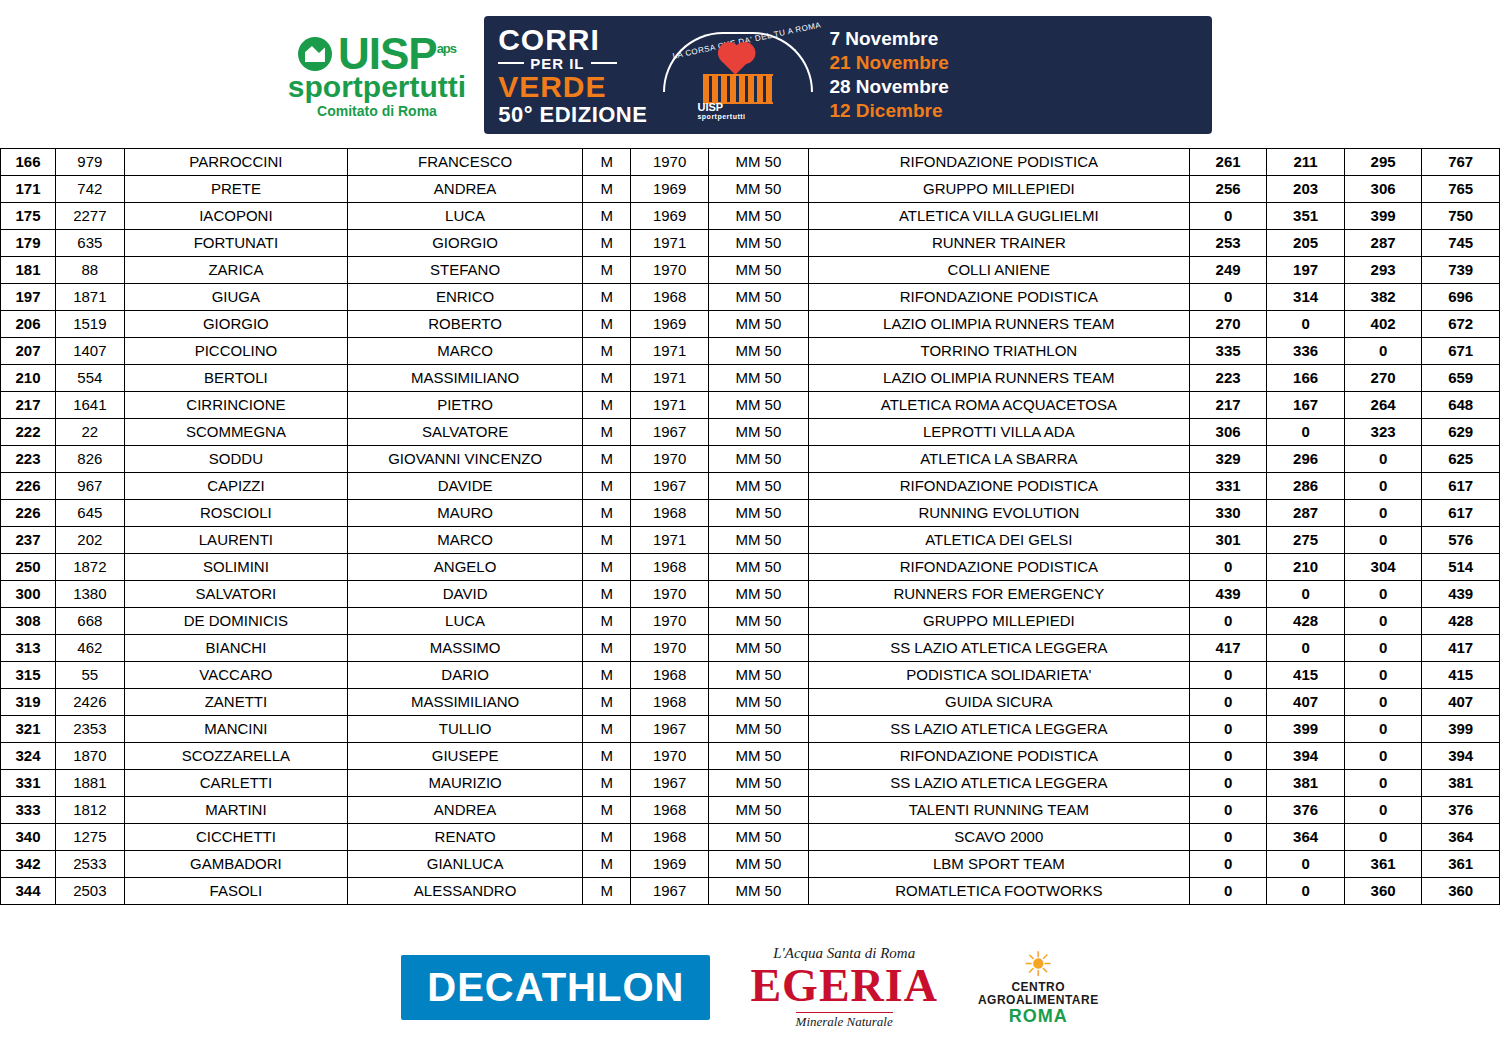UISPaps
sportpertutti
Comitato di Roma
CORRI
PER IL
VERDE
50° EDIZIONE
LA CORSA CHE DA' DEL TU A ROMA
UISPsportpertutti
7 Novembre
21 Novembre
28 Novembre
12 Dicembre
| 166 | 979 | PARROCCINI | FRANCESCO | M | 1970 | MM 50 | RIFONDAZIONE PODISTICA | 261 | 211 | 295 | 767 |
| 171 | 742 | PRETE | ANDREA | M | 1969 | MM 50 | GRUPPO MILLEPIEDI | 256 | 203 | 306 | 765 |
| 175 | 2277 | IACOPONI | LUCA | M | 1969 | MM 50 | ATLETICA VILLA GUGLIELMI | 0 | 351 | 399 | 750 |
| 179 | 635 | FORTUNATI | GIORGIO | M | 1971 | MM 50 | RUNNER TRAINER | 253 | 205 | 287 | 745 |
| 181 | 88 | ZARICA | STEFANO | M | 1970 | MM 50 | COLLI ANIENE | 249 | 197 | 293 | 739 |
| 197 | 1871 | GIUGA | ENRICO | M | 1968 | MM 50 | RIFONDAZIONE PODISTICA | 0 | 314 | 382 | 696 |
| 206 | 1519 | GIORGIO | ROBERTO | M | 1969 | MM 50 | LAZIO OLIMPIA RUNNERS TEAM | 270 | 0 | 402 | 672 |
| 207 | 1407 | PICCOLINO | MARCO | M | 1971 | MM 50 | TORRINO TRIATHLON | 335 | 336 | 0 | 671 |
| 210 | 554 | BERTOLI | MASSIMILIANO | M | 1971 | MM 50 | LAZIO OLIMPIA RUNNERS TEAM | 223 | 166 | 270 | 659 |
| 217 | 1641 | CIRRINCIONE | PIETRO | M | 1971 | MM 50 | ATLETICA ROMA ACQUACETOSA | 217 | 167 | 264 | 648 |
| 222 | 22 | SCOMMEGNA | SALVATORE | M | 1967 | MM 50 | LEPROTTI VILLA ADA | 306 | 0 | 323 | 629 |
| 223 | 826 | SODDU | GIOVANNI VINCENZO | M | 1970 | MM 50 | ATLETICA LA SBARRA | 329 | 296 | 0 | 625 |
| 226 | 967 | CAPIZZI | DAVIDE | M | 1967 | MM 50 | RIFONDAZIONE PODISTICA | 331 | 286 | 0 | 617 |
| 226 | 645 | ROSCIOLI | MAURO | M | 1968 | MM 50 | RUNNING EVOLUTION | 330 | 287 | 0 | 617 |
| 237 | 202 | LAURENTI | MARCO | M | 1971 | MM 50 | ATLETICA DEI GELSI | 301 | 275 | 0 | 576 |
| 250 | 1872 | SOLIMINI | ANGELO | M | 1968 | MM 50 | RIFONDAZIONE PODISTICA | 0 | 210 | 304 | 514 |
| 300 | 1380 | SALVATORI | DAVID | M | 1970 | MM 50 | RUNNERS FOR EMERGENCY | 439 | 0 | 0 | 439 |
| 308 | 668 | DE DOMINICIS | LUCA | M | 1970 | MM 50 | GRUPPO MILLEPIEDI | 0 | 428 | 0 | 428 |
| 313 | 462 | BIANCHI | MASSIMO | M | 1970 | MM 50 | SS LAZIO ATLETICA LEGGERA | 417 | 0 | 0 | 417 |
| 315 | 55 | VACCARO | DARIO | M | 1968 | MM 50 | PODISTICA SOLIDARIETA' | 0 | 415 | 0 | 415 |
| 319 | 2426 | ZANETTI | MASSIMILIANO | M | 1968 | MM 50 | GUIDA SICURA | 0 | 407 | 0 | 407 |
| 321 | 2353 | MANCINI | TULLIO | M | 1967 | MM 50 | SS LAZIO ATLETICA LEGGERA | 0 | 399 | 0 | 399 |
| 324 | 1870 | SCOZZARELLA | GIUSEPE | M | 1970 | MM 50 | RIFONDAZIONE PODISTICA | 0 | 394 | 0 | 394 |
| 331 | 1881 | CARLETTI | MAURIZIO | M | 1967 | MM 50 | SS LAZIO ATLETICA LEGGERA | 0 | 381 | 0 | 381 |
| 333 | 1812 | MARTINI | ANDREA | M | 1968 | MM 50 | TALENTI RUNNING TEAM | 0 | 376 | 0 | 376 |
| 340 | 1275 | CICCHETTI | RENATO | M | 1968 | MM 50 | SCAVO 2000 | 0 | 364 | 0 | 364 |
| 342 | 2533 | GAMBADORI | GIANLUCA | M | 1969 | MM 50 | LBM SPORT TEAM | 0 | 0 | 361 | 361 |
| 344 | 2503 | FASOLI | ALESSANDRO | M | 1967 | MM 50 | ROMATLETICA FOOTWORKS | 0 | 0 | 360 | 360 |
DECATHLON
L'Acqua Santa di Roma
EGERIA
Minerale Naturale
☀
CENTRO
AGROALIMENTARE
ROMA